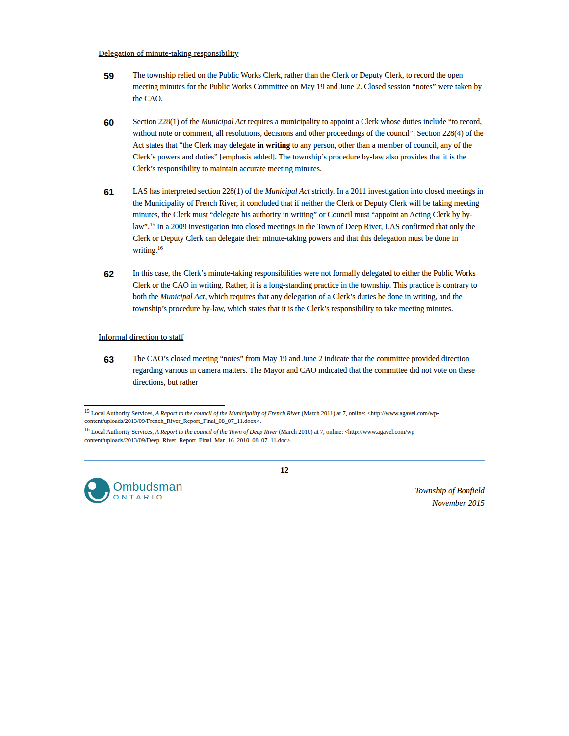Delegation of minute-taking responsibility
59
The township relied on the Public Works Clerk, rather than the Clerk or Deputy Clerk, to record the open meeting minutes for the Public Works Committee on May 19 and June 2. Closed session “notes” were taken by the CAO.
60
Section 228(1) of the Municipal Act requires a municipality to appoint a Clerk whose duties include “to record, without note or comment, all resolutions, decisions and other proceedings of the council”. Section 228(4) of the Act states that “the Clerk may delegate in writing to any person, other than a member of council, any of the Clerk’s powers and duties” [emphasis added]. The township’s procedure by-law also provides that it is the Clerk’s responsibility to maintain accurate meeting minutes.
61
LAS has interpreted section 228(1) of the Municipal Act strictly. In a 2011 investigation into closed meetings in the Municipality of French River, it concluded that if neither the Clerk or Deputy Clerk will be taking meeting minutes, the Clerk must “delegate his authority in writing” or Council must “appoint an Acting Clerk by by-law”.15 In a 2009 investigation into closed meetings in the Town of Deep River, LAS confirmed that only the Clerk or Deputy Clerk can delegate their minute-taking powers and that this delegation must be done in writing.16
62
In this case, the Clerk’s minute-taking responsibilities were not formally delegated to either the Public Works Clerk or the CAO in writing. Rather, it is a long-standing practice in the township. This practice is contrary to both the Municipal Act, which requires that any delegation of a Clerk’s duties be done in writing, and the township’s procedure by-law, which states that it is the Clerk’s responsibility to take meeting minutes.
Informal direction to staff
63
The CAO’s closed meeting “notes” from May 19 and June 2 indicate that the committee provided direction regarding various in camera matters. The Mayor and CAO indicated that the committee did not vote on these directions, but rather
15 Local Authority Services, A Report to the council of the Municipality of French River (March 2011) at 7, online: <http://www.agavel.com/wp-content/uploads/2013/09/French_River_Report_Final_08_07_11.docx>.
16 Local Authority Services, A Report to the council of the Town of Deep River (March 2010) at 7, online: <http://www.agavel.com/wp-content/uploads/2013/09/Deep_River_Report_Final_Mar_16_2010_08_07_11.doc>.
12
Ombudsman
ONTARIO
Township of Bonfield
November 2015